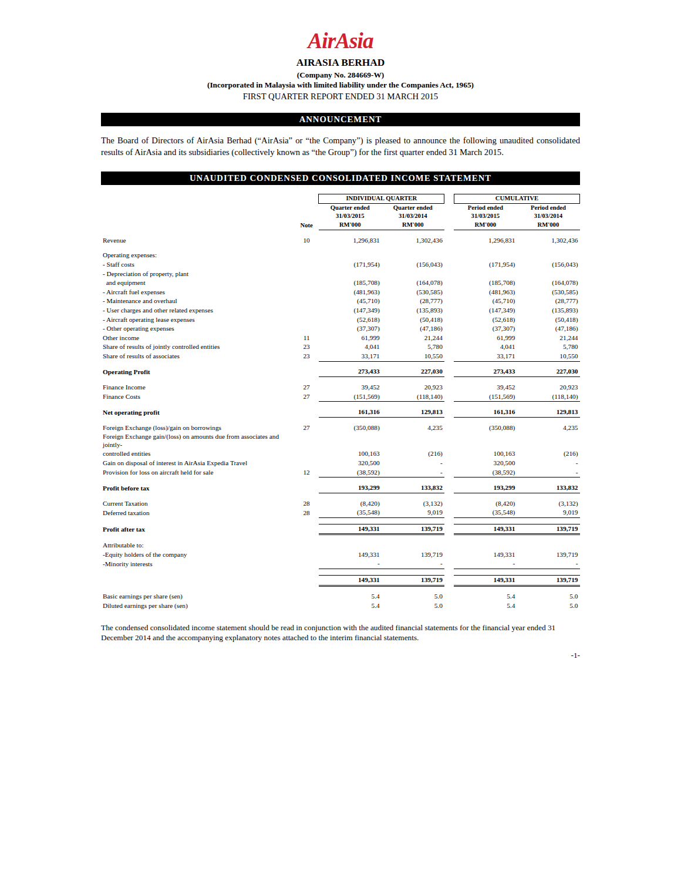AirAsia
AIRASIA BERHAD
(Company No. 284669-W)
(Incorporated in Malaysia with limited liability under the Companies Act, 1965)
FIRST QUARTER REPORT ENDED 31 MARCH 2015
ANNOUNCEMENT
The Board of Directors of AirAsia Berhad (“AirAsia” or “the Company”) is pleased to announce the following unaudited consolidated results of AirAsia and its subsidiaries (collectively known as “the Group”) for the first quarter ended 31 March 2015.
UNAUDITED CONDENSED CONSOLIDATED INCOME STATEMENT
| | | INDIVIDUAL QUARTER | | CUMULATIVE |
| | | Quarter ended | Quarter ended | | Period ended | Period ended |
| | | 31/03/2015 | 31/03/2014 | | 31/03/2015 | 31/03/2014 |
| | Note | RM'000 | RM'000 | | RM'000 | RM'000 |
| Revenue | 10 | 1,296,831 | 1,302,436 | | 1,296,831 | 1,302,436 |
| Operating expenses: | | | | | | |
| - Staff costs | | (171,954) | (156,043) | | (171,954) | (156,043) |
| - Depreciation of property, plant | | | | | | |
| and equipment | | (185,708) | (164,078) | | (185,708) | (164,078) |
| - Aircraft fuel expenses | | (481,963) | (530,585) | | (481,963) | (530,585) |
| - Maintenance and overhaul | | (45,710) | (28,777) | | (45,710) | (28,777) |
| - User charges and other related expenses | | (147,349) | (135,893) | | (147,349) | (135,893) |
| - Aircraft operating lease expenses | | (52,618) | (50,418) | | (52,618) | (50,418) |
| - Other operating expenses | | (37,307) | (47,186) | | (37,307) | (47,186) |
| Other income | 11 | 61,999 | 21,244 | | 61,999 | 21,244 |
| Share of results of jointly controlled entities | 23 | 4,041 | 5,780 | | 4,041 | 5,780 |
| Share of results of associates | 23 | 33,171 | 10,550 | | 33,171 | 10,550 |
| Operating Profit | | 273,433 | 227,030 | | 273,433 | 227,030 |
| Finance Income | 27 | 39,452 | 20,923 | | 39,452 | 20,923 |
| Finance Costs | 27 | (151,569) | (118,140) | | (151,569) | (118,140) |
| Net operating profit | | 161,316 | 129,813 | | 161,316 | 129,813 |
| Foreign Exchange (loss)/gain on borrowings | 27 | (350,088) | 4,235 | | (350,088) | 4,235 |
| Foreign Exchange gain/(loss) on amounts due from associates and jointly- | | | | | | |
| controlled entities | | 100,163 | (216) | | 100,163 | (216) |
| Gain on disposal of interest in AirAsia Expedia Travel | | 320,500 | - | | 320,500 | - |
| Provision for loss on aircraft held for sale | 12 | (38,592) | - | | (38,592) | - |
| Profit before tax | | 193,299 | 133,832 | | 193,299 | 133,832 |
| Current Taxation | 28 | (8,420) | (3,132) | | (8,420) | (3,132) |
| Deferred taxation | 28 | (35,548) | 9,019 | | (35,548) | 9,019 |
| Profit after tax | | 149,331 | 139,719 | | 149,331 | 139,719 |
| Attributable to: | | | | | | |
| -Equity holders of the company | | 149,331 | 139,719 | | 149,331 | 139,719 |
| -Minority interests | | - | - | | - | - |
| | | 149,331 | 139,719 | | 149,331 | 139,719 |
| Basic earnings per share (sen) | | 5.4 | 5.0 | | 5.4 | 5.0 |
| Diluted earnings per share (sen) | | 5.4 | 5.0 | | 5.4 | 5.0 |
The condensed consolidated income statement should be read in conjunction with the audited financial statements for the financial year ended 31 December 2014 and the accompanying explanatory notes attached to the interim financial statements.
-1-